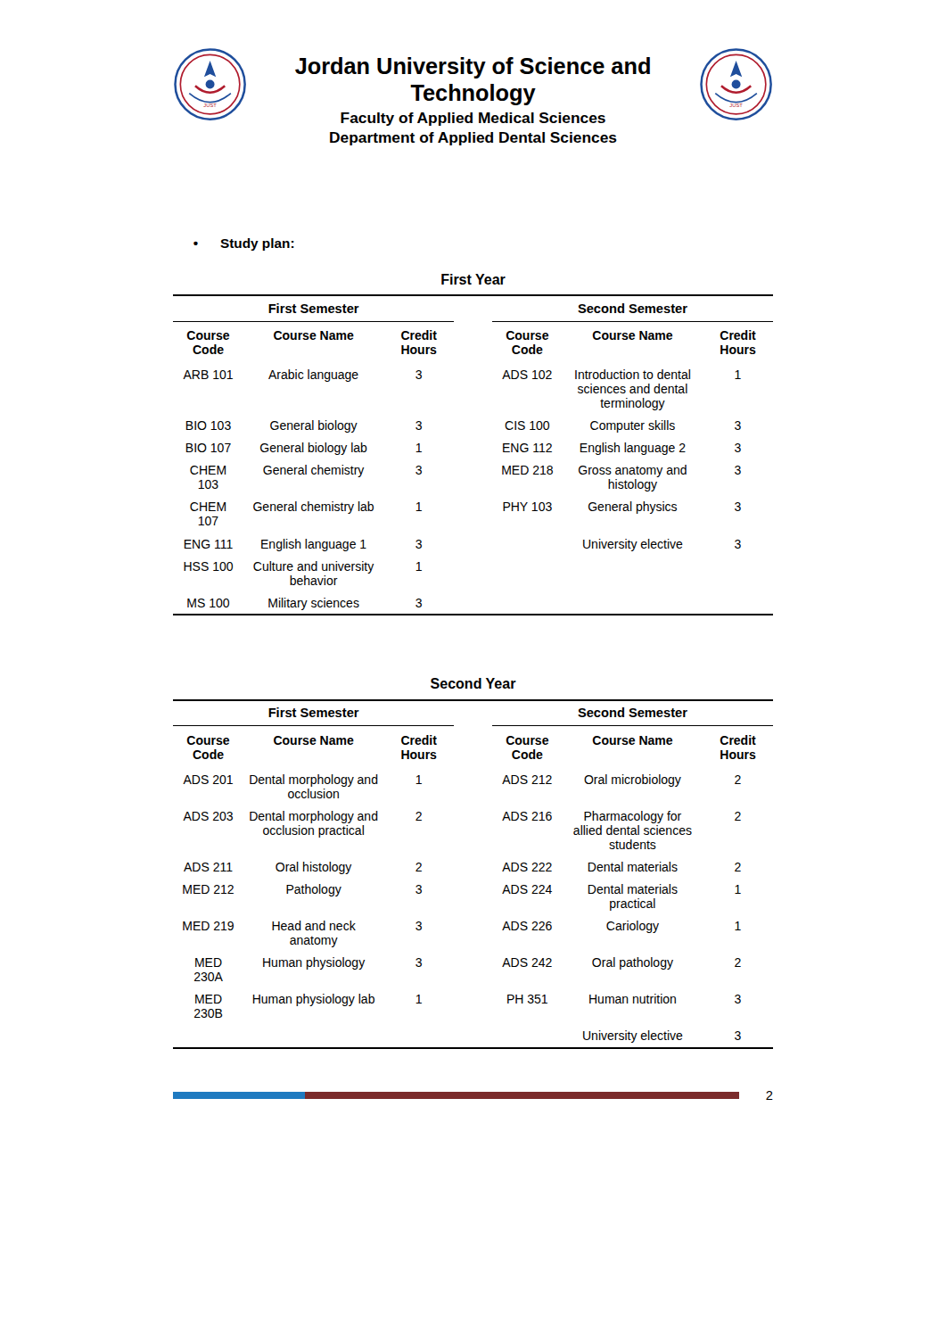JUST
Jordan University of Science and Technology
Faculty of Applied Medical Sciences
Department of Applied Dental Sciences
JUST
Study plan:
First Year
| First Semester | | Second Semester |
| Course Code | Course Name | Credit Hours | | Course Code | Course Name | Credit Hours |
| ARB 101 | Arabic language | 3 | | ADS 102 | Introduction to dental sciences and dental terminology | 1 |
| BIO 103 | General biology | 3 | | CIS 100 | Computer skills | 3 |
| BIO 107 | General biology lab | 1 | | ENG 112 | English language 2 | 3 |
| CHEM 103 | General chemistry | 3 | | MED 218 | Gross anatomy and histology | 3 |
| CHEM 107 | General chemistry lab | 1 | | PHY 103 | General physics | 3 |
| ENG 111 | English language 1 | 3 | | | University elective | 3 |
| HSS 100 | Culture and university behavior | 1 | | | | |
| MS 100 | Military sciences | 3 | | | | |
Second Year
| First Semester | | Second Semester |
| Course Code | Course Name | Credit Hours | | Course Code | Course Name | Credit Hours |
| ADS 201 | Dental morphology and occlusion | 1 | | ADS 212 | Oral microbiology | 2 |
| ADS 203 | Dental morphology and occlusion practical | 2 | | ADS 216 | Pharmacology for allied dental sciences students | 2 |
| ADS 211 | Oral histology | 2 | | ADS 222 | Dental materials | 2 |
| MED 212 | Pathology | 3 | | ADS 224 | Dental materials practical | 1 |
| MED 219 | Head and neck anatomy | 3 | | ADS 226 | Cariology | 1 |
| MED 230A | Human physiology | 3 | | ADS 242 | Oral pathology | 2 |
| MED 230B | Human physiology lab | 1 | | PH 351 | Human nutrition | 3 |
| | | | | | University elective | 3 |
2